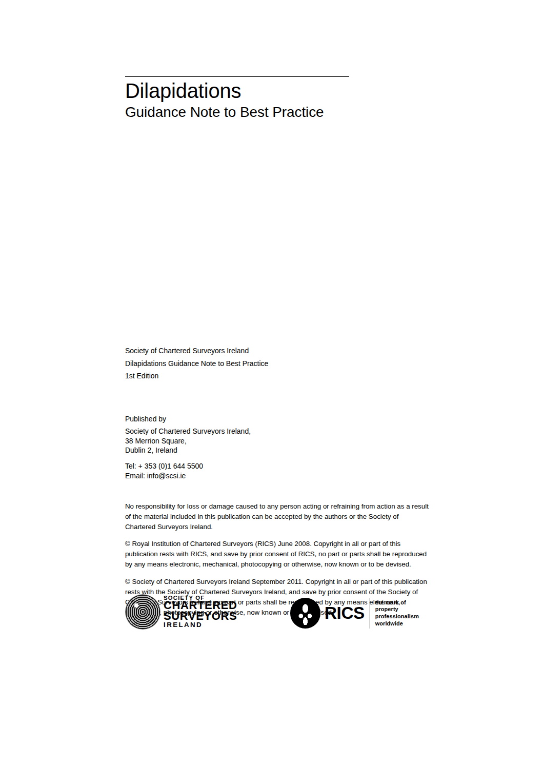Dilapidations
Guidance Note to Best Practice
Society of Chartered Surveyors Ireland
Dilapidations Guidance Note to Best Practice
1st Edition
Published by
Society of Chartered Surveyors Ireland,
38 Merrion Square,
Dublin 2, Ireland
Tel: + 353 (0)1 644 5500
Email: info@scsi.ie
No responsibility for loss or damage caused to any person acting or refraining from action as a result of the material included in this publication can be accepted by the authors or the Society of Chartered Surveyors Ireland.
© Royal Institution of Chartered Surveyors (RICS) June 2008. Copyright in all or part of this publication rests with RICS, and save by prior consent of RICS, no part or parts shall be reproduced by any means electronic, mechanical, photocopying or otherwise, now known or to be devised.
© Society of Chartered Surveyors Ireland September 2011. Copyright in all or part of this publication rests with the Society of Chartered Surveyors Ireland, and save by prior consent of the Society of Chartered Surveyors Ireland, no part or parts shall be reproduced by any means electronic, mechanical, photocopying or otherwise, now known or to be devised.
SOCIETY OF
CHARTERED
SURVEYORS
IRELAND
RICS
the mark of
property
professionalism
worldwide